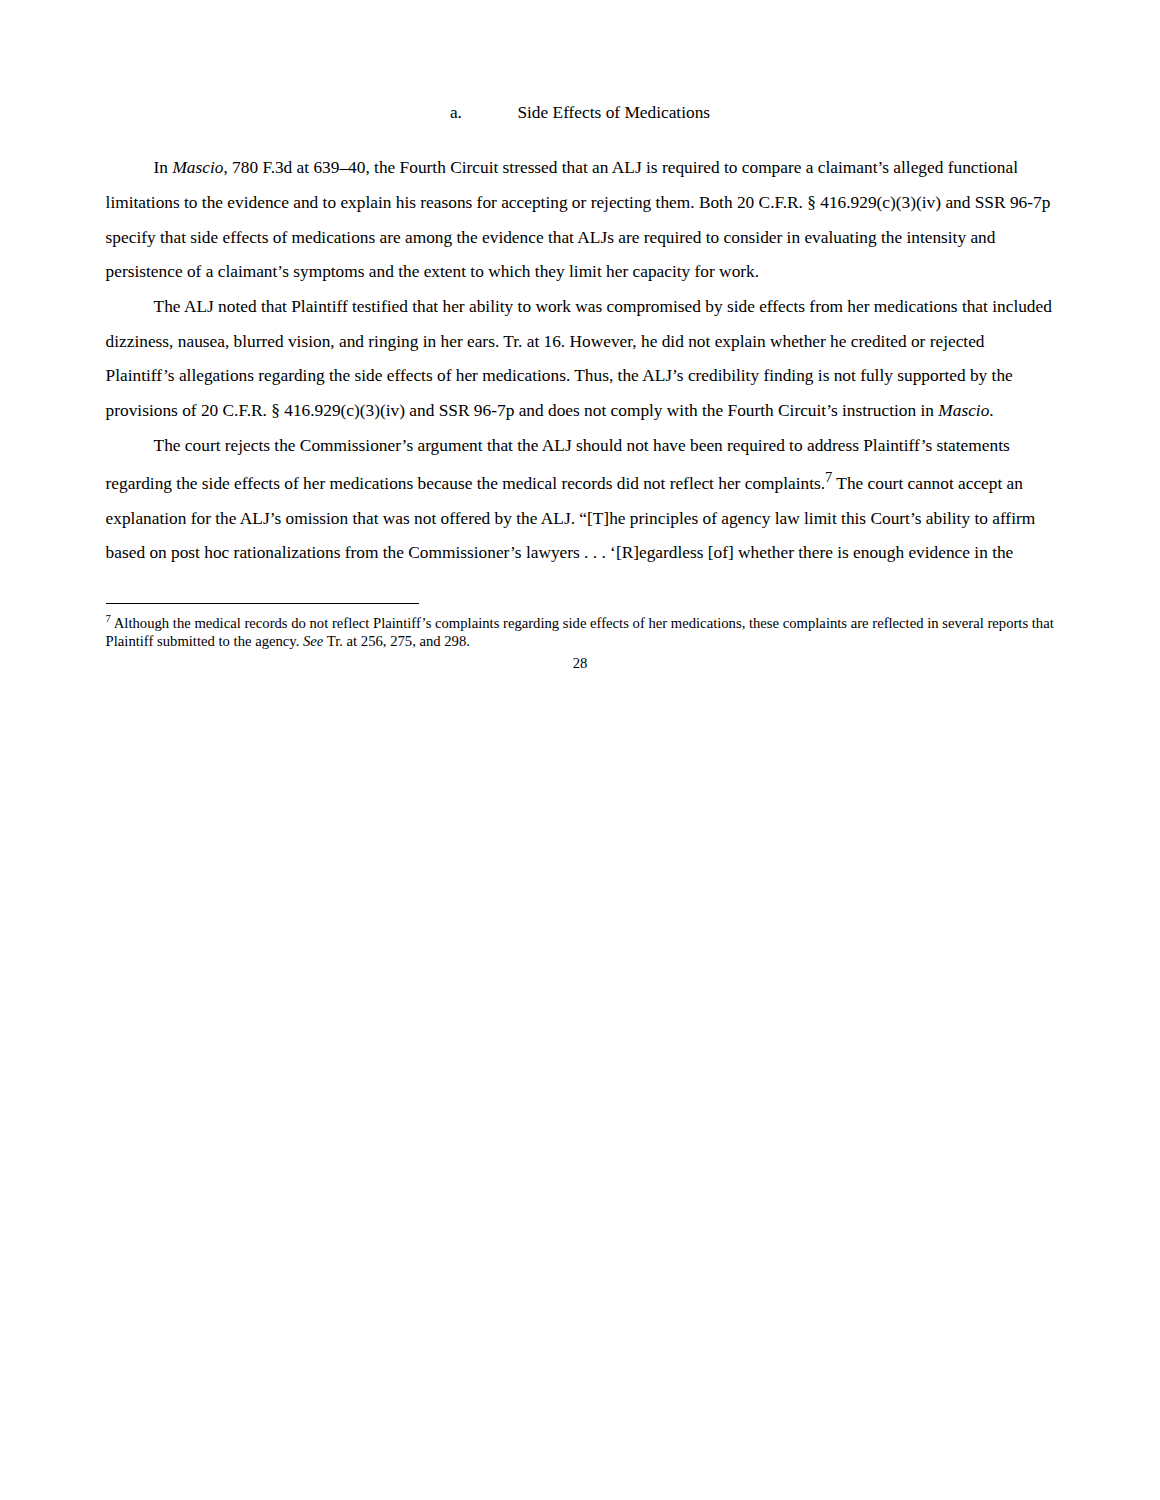a. Side Effects of Medications
In Mascio, 780 F.3d at 639–40, the Fourth Circuit stressed that an ALJ is required to compare a claimant’s alleged functional limitations to the evidence and to explain his reasons for accepting or rejecting them. Both 20 C.F.R. § 416.929(c)(3)(iv) and SSR 96-7p specify that side effects of medications are among the evidence that ALJs are required to consider in evaluating the intensity and persistence of a claimant’s symptoms and the extent to which they limit her capacity for work.
The ALJ noted that Plaintiff testified that her ability to work was compromised by side effects from her medications that included dizziness, nausea, blurred vision, and ringing in her ears. Tr. at 16. However, he did not explain whether he credited or rejected Plaintiff’s allegations regarding the side effects of her medications. Thus, the ALJ’s credibility finding is not fully supported by the provisions of 20 C.F.R. § 416.929(c)(3)(iv) and SSR 96-7p and does not comply with the Fourth Circuit’s instruction in Mascio.
The court rejects the Commissioner’s argument that the ALJ should not have been required to address Plaintiff’s statements regarding the side effects of her medications because the medical records did not reflect her complaints.7 The court cannot accept an explanation for the ALJ’s omission that was not offered by the ALJ. “[T]he principles of agency law limit this Court’s ability to affirm based on post hoc rationalizations from the Commissioner’s lawyers . . . ‘[R]egardless [of] whether there is enough evidence in the
7 Although the medical records do not reflect Plaintiff’s complaints regarding side effects of her medications, these complaints are reflected in several reports that Plaintiff submitted to the agency. See Tr. at 256, 275, and 298.
28